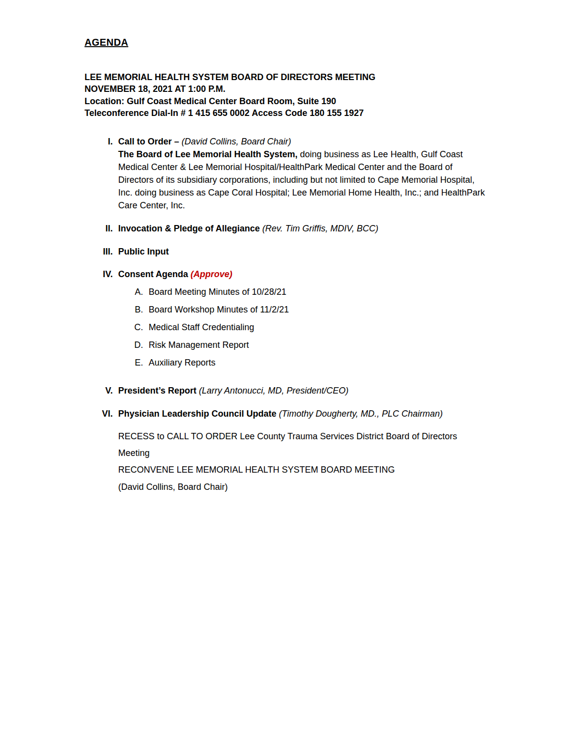AGENDA
LEE MEMORIAL HEALTH SYSTEM BOARD OF DIRECTORS MEETING
NOVEMBER 18, 2021 AT 1:00 P.M.
Location: Gulf Coast Medical Center Board Room, Suite 190
Teleconference Dial-In # 1 415 655 0002 Access Code 180 155 1927
I.
Call to Order – (David Collins, Board Chair)
The Board of Lee Memorial Health System, doing business as Lee Health, Gulf Coast Medical Center & Lee Memorial Hospital/HealthPark Medical Center and the Board of Directors of its subsidiary corporations, including but not limited to Cape Memorial Hospital, Inc. doing business as Cape Coral Hospital; Lee Memorial Home Health, Inc.; and HealthPark Care Center, Inc.
II.
Invocation & Pledge of Allegiance (Rev. Tim Griffis, MDIV, BCC)
III.
Public Input
IV.
Consent Agenda (Approve)
Board Meeting Minutes of 10/28/21
Board Workshop Minutes of 11/2/21
Medical Staff Credentialing
Risk Management Report
Auxiliary Reports
V.
President’s Report (Larry Antonucci, MD, President/CEO)
VI.
Physician Leadership Council Update (Timothy Dougherty, MD., PLC Chairman)
RECESS to CALL TO ORDER Lee County Trauma Services District Board of Directors Meeting
RECONVENE LEE MEMORIAL HEALTH SYSTEM BOARD MEETING
(David Collins, Board Chair)